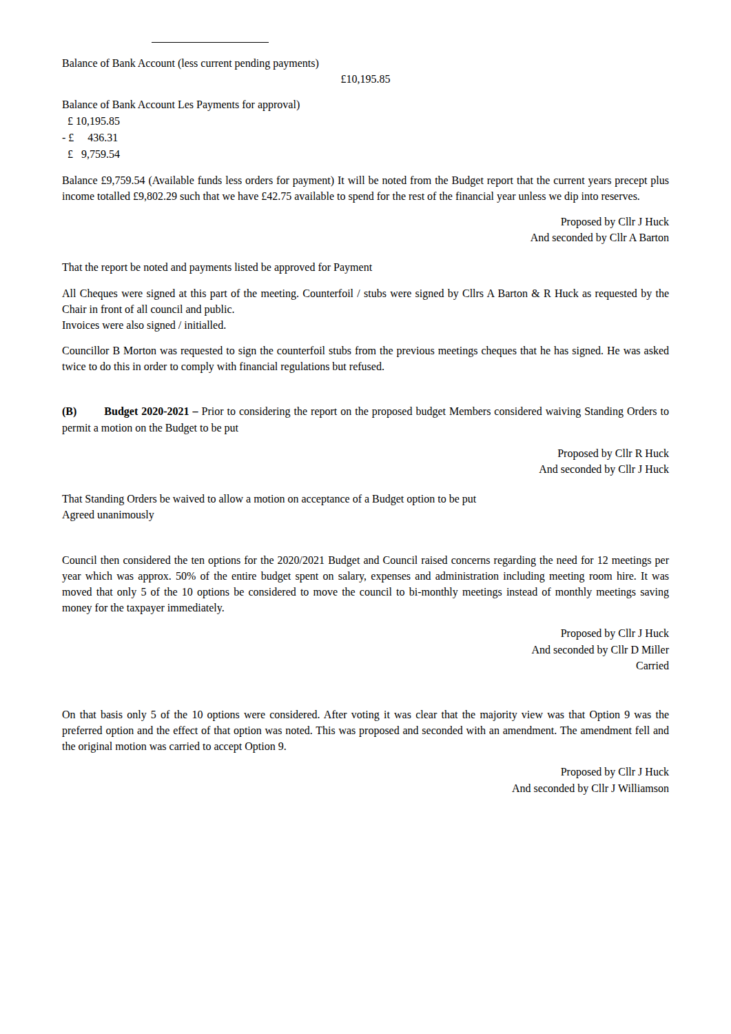Balance of Bank Account (less current pending payments)
£10,195.85
Balance of Bank Account Les Payments for approval)
£ 10,195.85 - £ 436.31 £ 9,759.54
Balance £9,759.54 (Available funds less orders for payment) It will be noted from the Budget report that the current years precept plus income totalled £9,802.29 such that we have £42.75 available to spend for the rest of the financial year unless we dip into reserves.
Proposed by Cllr J Huck
And seconded by Cllr A Barton
That the report be noted and payments listed be approved for Payment
All Cheques were signed at this part of the meeting. Counterfoil / stubs were signed by Cllrs A Barton & R Huck as requested by the Chair in front of all council and public.
Invoices were also signed / initialled.
Councillor B Morton was requested to sign the counterfoil stubs from the previous meetings cheques that he has signed. He was asked twice to do this in order to comply with financial regulations but refused.
(B) Budget 2020-2021 – Prior to considering the report on the proposed budget Members considered waiving Standing Orders to permit a motion on the Budget to be put
Proposed by Cllr R Huck
And seconded by Cllr J Huck
That Standing Orders be waived to allow a motion on acceptance of a Budget option to be put
Agreed unanimously
Council then considered the ten options for the 2020/2021 Budget and Council raised concerns regarding the need for 12 meetings per year which was approx. 50% of the entire budget spent on salary, expenses and administration including meeting room hire. It was moved that only 5 of the 10 options be considered to move the council to bi-monthly meetings instead of monthly meetings saving money for the taxpayer immediately.
Proposed by Cllr J Huck
And seconded by Cllr D Miller
Carried
On that basis only 5 of the 10 options were considered. After voting it was clear that the majority view was that Option 9 was the preferred option and the effect of that option was noted. This was proposed and seconded with an amendment. The amendment fell and the original motion was carried to accept Option 9.
Proposed by Cllr J Huck
And seconded by Cllr J Williamson